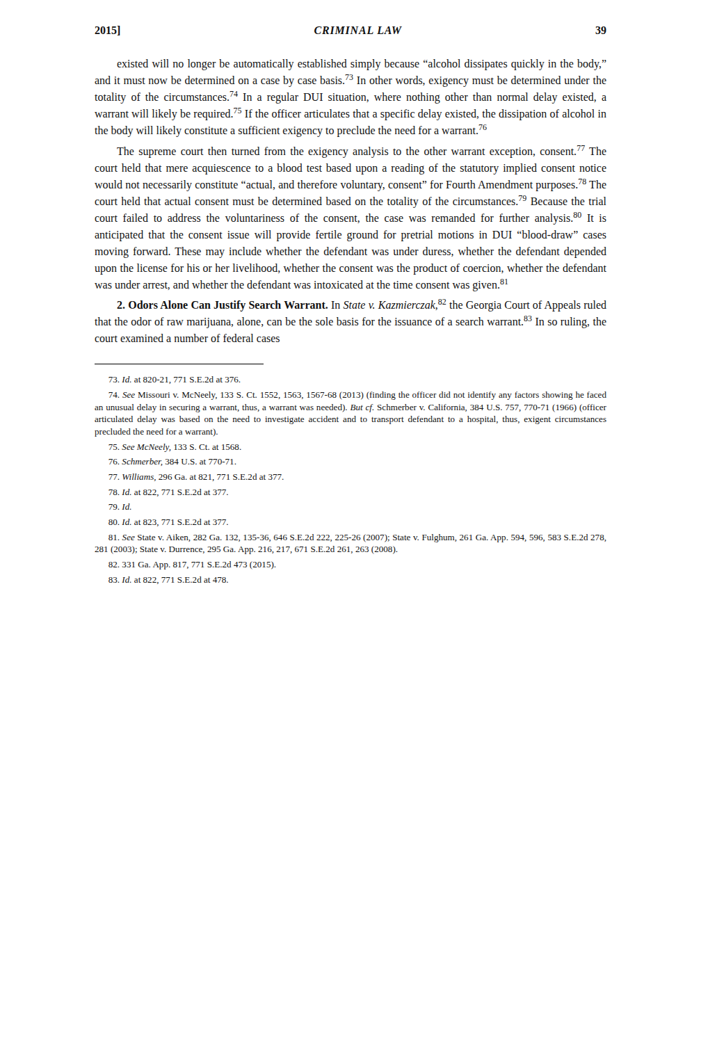2015] Criminal Law 39
existed will no longer be automatically established simply because “alcohol dissipates quickly in the body,” and it must now be determined on a case by case basis.73 In other words, exigency must be determined under the totality of the circumstances.74 In a regular DUI situation, where nothing other than normal delay existed, a warrant will likely be required.75 If the officer articulates that a specific delay existed, the dissipation of alcohol in the body will likely constitute a sufficient exigency to preclude the need for a warrant.76
The supreme court then turned from the exigency analysis to the other warrant exception, consent.77 The court held that mere acquiescence to a blood test based upon a reading of the statutory implied consent notice would not necessarily constitute “actual, and therefore voluntary, consent” for Fourth Amendment purposes.78 The court held that actual consent must be determined based on the totality of the circumstances.79 Because the trial court failed to address the voluntariness of the consent, the case was remanded for further analysis.80 It is anticipated that the consent issue will provide fertile ground for pretrial motions in DUI “blood-draw” cases moving forward. These may include whether the defendant was under duress, whether the defendant depended upon the license for his or her livelihood, whether the consent was the product of coercion, whether the defendant was under arrest, and whether the defendant was intoxicated at the time consent was given.81
2. Odors Alone Can Justify Search Warrant. In State v. Kazmierczak,82 the Georgia Court of Appeals ruled that the odor of raw marijuana, alone, can be the sole basis for the issuance of a search warrant.83 In so ruling, the court examined a number of federal cases
Id. at 820-21, 771 S.E.2d at 376.
See Missouri v. McNeely, 133 S. Ct. 1552, 1563, 1567-68 (2013) (finding the officer did not identify any factors showing he faced an unusual delay in securing a warrant, thus, a warrant was needed). But cf. Schmerber v. California, 384 U.S. 757, 770-71 (1966) (officer articulated delay was based on the need to investigate accident and to transport defendant to a hospital, thus, exigent circumstances precluded the need for a warrant).
See McNeely, 133 S. Ct. at 1568.
Schmerber, 384 U.S. at 770-71.
Williams, 296 Ga. at 821, 771 S.E.2d at 377.
Id. at 822, 771 S.E.2d at 377.
Id.
Id. at 823, 771 S.E.2d at 377.
See State v. Aiken, 282 Ga. 132, 135-36, 646 S.E.2d 222, 225-26 (2007); State v. Fulghum, 261 Ga. App. 594, 596, 583 S.E.2d 278, 281 (2003); State v. Durrence, 295 Ga. App. 216, 217, 671 S.E.2d 261, 263 (2008).
331 Ga. App. 817, 771 S.E.2d 473 (2015).
Id. at 822, 771 S.E.2d at 478.